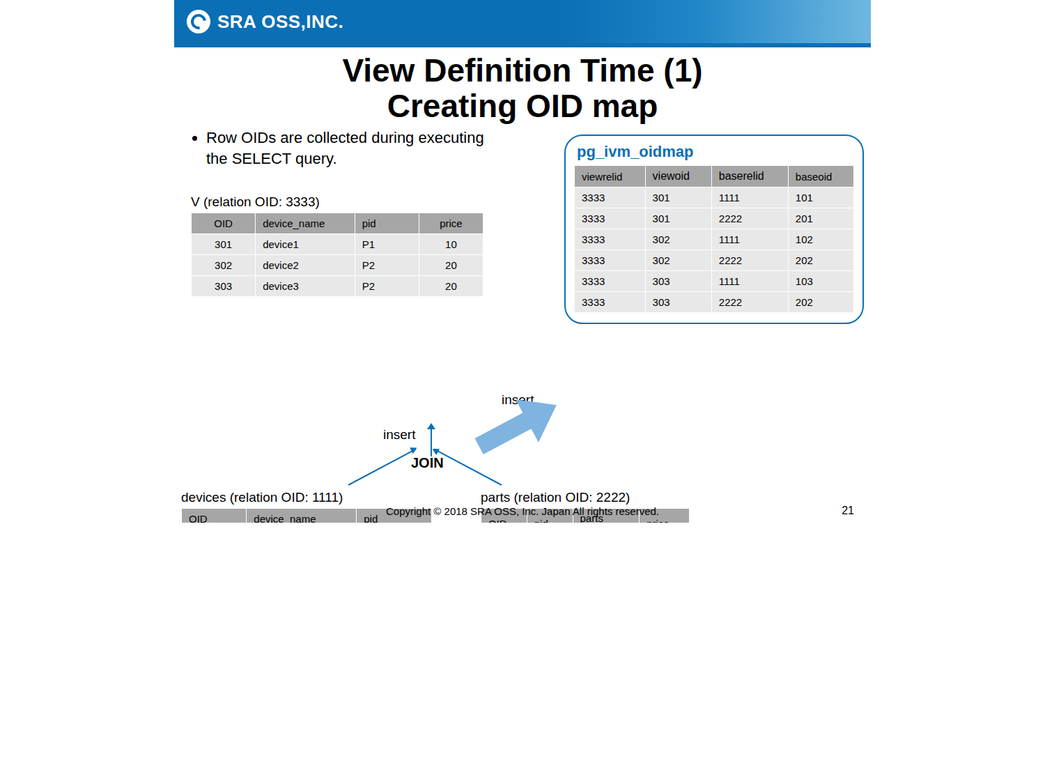SRA OSS,INC.
View Definition Time (1)Creating OID map
Row OIDs are collected during executing the SELECT query.
V (relation OID: 3333)
| OID | device_name | pid | price |
| --- | --- | --- | --- |
| 301 | device1 | P1 | 10 |
| 302 | device2 | P2 | 20 |
| 303 | device3 | P2 | 20 |
pg_ivm_oidmap
| viewrelid | viewoid | baserelid | baseoid |
| --- | --- | --- | --- |
| 3333 | 301 | 1111 | 101 |
| 3333 | 301 | 2222 | 201 |
| 3333 | 302 | 1111 | 102 |
| 3333 | 302 | 2222 | 202 |
| 3333 | 303 | 1111 | 103 |
| 3333 | 303 | 2222 | 202 |
insert
insert
JOIN
devices (relation OID: 1111)
| OID | device_name | pid |
| --- | --- | --- |
| 101 | device1 | P1 |
| 102 | device2 | P2 |
| 103 | device3 | P2 |
parts (relation OID: 2222)
| OID | pid | parts_ name | price |
| --- | --- | --- | --- |
| 201 | P1 | part1 | 10 |
| 202 | P2 | part2 | 20 |
Copyright © 2018 SRA OSS, Inc. Japan All rights reserved.
21